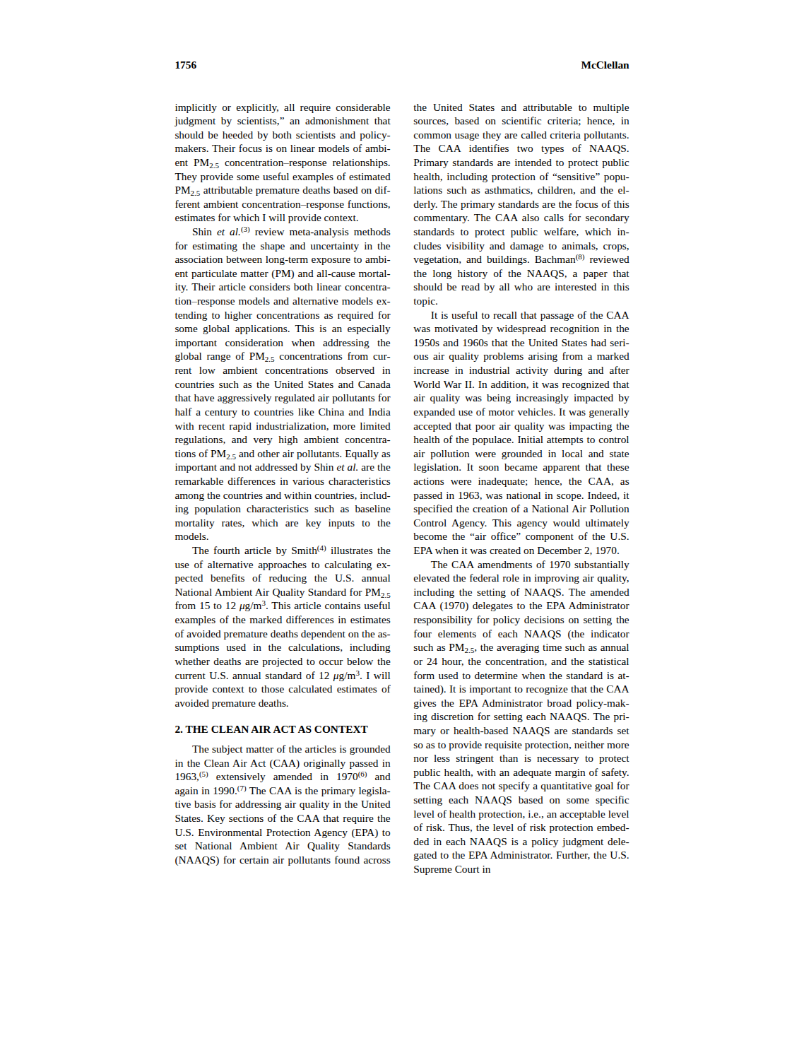1756 McClellan
implicitly or explicitly, all require considerable judgment by scientists,” an admonishment that should be heeded by both scientists and policymakers. Their focus is on linear models of ambient PM2.5 concentration–response relationships. They provide some useful examples of estimated PM2.5 attributable premature deaths based on different ambient concentration–response functions, estimates for which I will provide context.
Shin et al.(3) review meta-analysis methods for estimating the shape and uncertainty in the association between long-term exposure to ambient particulate matter (PM) and all-cause mortality. Their article considers both linear concentration–response models and alternative models extending to higher concentrations as required for some global applications. This is an especially important consideration when addressing the global range of PM2.5 concentrations from current low ambient concentrations observed in countries such as the United States and Canada that have aggressively regulated air pollutants for half a century to countries like China and India with recent rapid industrialization, more limited regulations, and very high ambient concentrations of PM2.5 and other air pollutants. Equally as important and not addressed by Shin et al. are the remarkable differences in various characteristics among the countries and within countries, including population characteristics such as baseline mortality rates, which are key inputs to the models.
The fourth article by Smith(4) illustrates the use of alternative approaches to calculating expected benefits of reducing the U.S. annual National Ambient Air Quality Standard for PM2.5 from 15 to 12 μg/m3. This article contains useful examples of the marked differences in estimates of avoided premature deaths dependent on the assumptions used in the calculations, including whether deaths are projected to occur below the current U.S. annual standard of 12 μg/m3. I will provide context to those calculated estimates of avoided premature deaths.
2. THE CLEAN AIR ACT AS CONTEXT
The subject matter of the articles is grounded in the Clean Air Act (CAA) originally passed in 1963,(5) extensively amended in 1970(6) and again in 1990.(7) The CAA is the primary legislative basis for addressing air quality in the United States. Key sections of the CAA that require the U.S. Environmental Protection Agency (EPA) to set National Ambient Air Quality Standards (NAAQS) for certain air pollutants found across the United States and attributable to multiple sources, based on scientific criteria; hence, in common usage they are called criteria pollutants. The CAA identifies two types of NAAQS. Primary standards are intended to protect public health, including protection of “sensitive” populations such as asthmatics, children, and the elderly. The primary standards are the focus of this commentary. The CAA also calls for secondary standards to protect public welfare, which includes visibility and damage to animals, crops, vegetation, and buildings. Bachman(8) reviewed the long history of the NAAQS, a paper that should be read by all who are interested in this topic.
It is useful to recall that passage of the CAA was motivated by widespread recognition in the 1950s and 1960s that the United States had serious air quality problems arising from a marked increase in industrial activity during and after World War II. In addition, it was recognized that air quality was being increasingly impacted by expanded use of motor vehicles. It was generally accepted that poor air quality was impacting the health of the populace. Initial attempts to control air pollution were grounded in local and state legislation. It soon became apparent that these actions were inadequate; hence, the CAA, as passed in 1963, was national in scope. Indeed, it specified the creation of a National Air Pollution Control Agency. This agency would ultimately become the “air office” component of the U.S. EPA when it was created on December 2, 1970.
The CAA amendments of 1970 substantially elevated the federal role in improving air quality, including the setting of NAAQS. The amended CAA (1970) delegates to the EPA Administrator responsibility for policy decisions on setting the four elements of each NAAQS (the indicator such as PM2.5, the averaging time such as annual or 24 hour, the concentration, and the statistical form used to determine when the standard is attained). It is important to recognize that the CAA gives the EPA Administrator broad policy-making discretion for setting each NAAQS. The primary or health-based NAAQS are standards set so as to provide requisite protection, neither more nor less stringent than is necessary to protect public health, with an adequate margin of safety. The CAA does not specify a quantitative goal for setting each NAAQS based on some specific level of health protection, i.e., an acceptable level of risk. Thus, the level of risk protection embedded in each NAAQS is a policy judgment delegated to the EPA Administrator. Further, the U.S. Supreme Court in